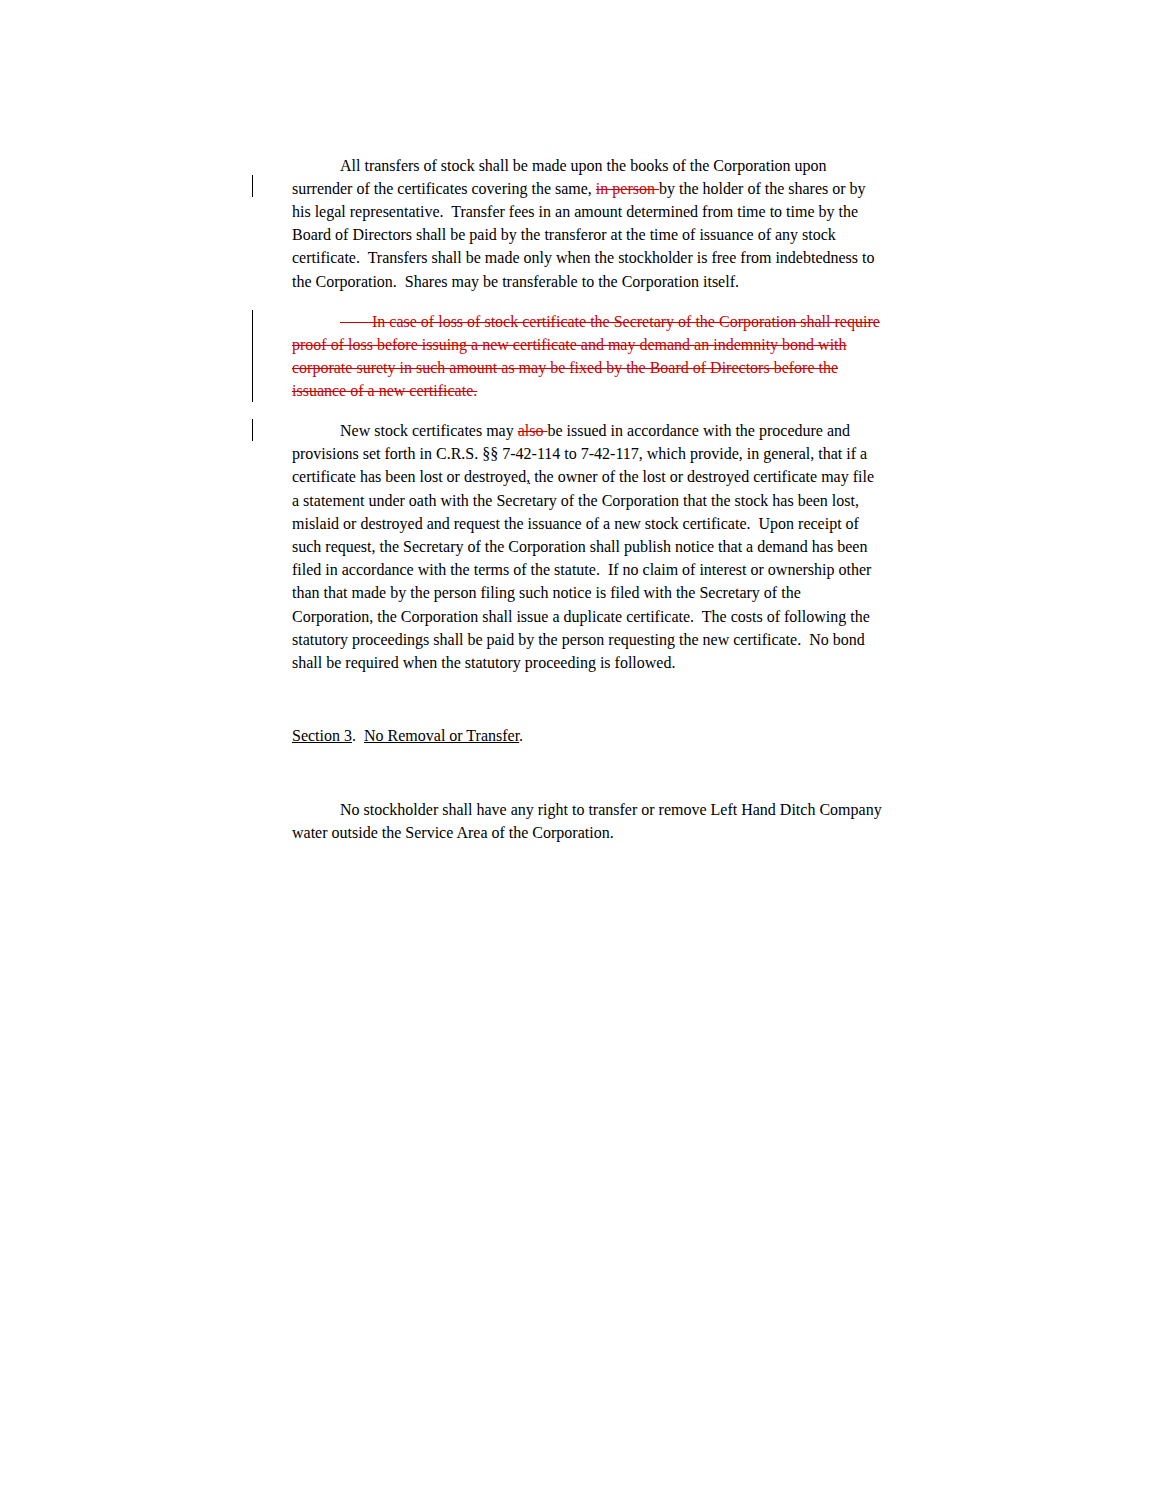All transfers of stock shall be made upon the books of the Corporation upon surrender of the certificates covering the same, in person by the holder of the shares or by his legal representative. Transfer fees in an amount determined from time to time by the Board of Directors shall be paid by the transferor at the time of issuance of any stock certificate. Transfers shall be made only when the stockholder is free from indebtedness to the Corporation. Shares may be transferable to the Corporation itself.
In case of loss of stock certificate the Secretary of the Corporation shall require proof of loss before issuing a new certificate and may demand an indemnity bond with corporate surety in such amount as may be fixed by the Board of Directors before the issuance of a new certificate.
New stock certificates may also be issued in accordance with the procedure and provisions set forth in C.R.S. §§ 7-42-114 to 7-42-117, which provide, in general, that if a certificate has been lost or destroyed, the owner of the lost or destroyed certificate may file a statement under oath with the Secretary of the Corporation that the stock has been lost, mislaid or destroyed and request the issuance of a new stock certificate. Upon receipt of such request, the Secretary of the Corporation shall publish notice that a demand has been filed in accordance with the terms of the statute. If no claim of interest or ownership other than that made by the person filing such notice is filed with the Secretary of the Corporation, the Corporation shall issue a duplicate certificate. The costs of following the statutory proceedings shall be paid by the person requesting the new certificate. No bond shall be required when the statutory proceeding is followed.
Section 3. No Removal or Transfer.
No stockholder shall have any right to transfer or remove Left Hand Ditch Company water outside the Service Area of the Corporation.